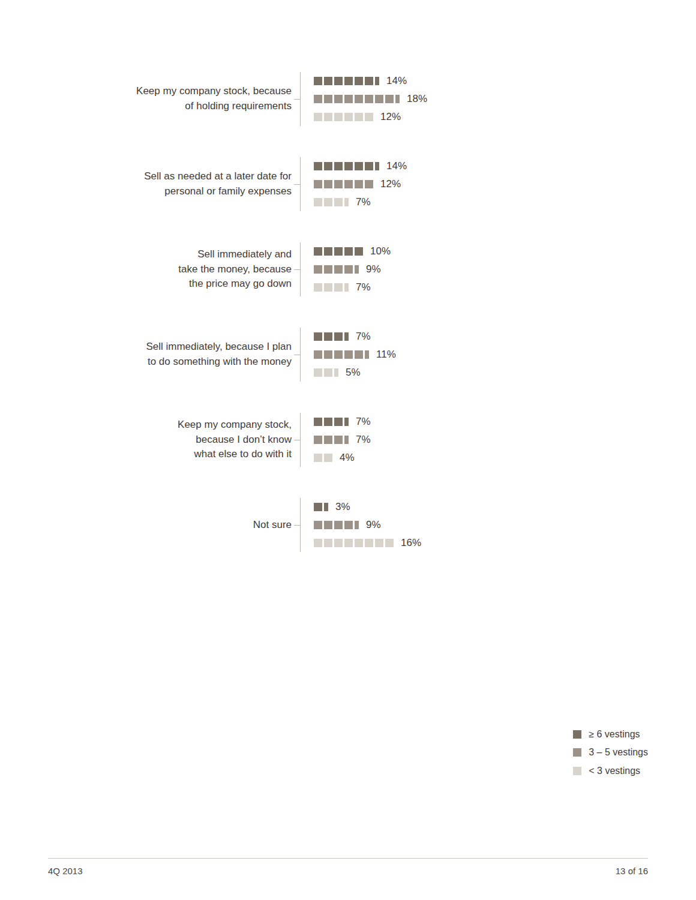Keep my company stock, because
of holding requirements
14%
18%
12%
Sell as needed at a later date for
personal or family expenses
14%
12%
7%
Sell immediately and
take the money, because
the price may go down
10%
9%
7%
Sell immediately, because I plan
to do something with the money
7%
11%
5%
Keep my company stock,
because I don’t know
what else to do with it
7%
7%
4%
Not sure
3%
9%
16%
≥ 6 vestings
3 – 5 vestings
< 3 vestings
4Q 2013 13 of 16